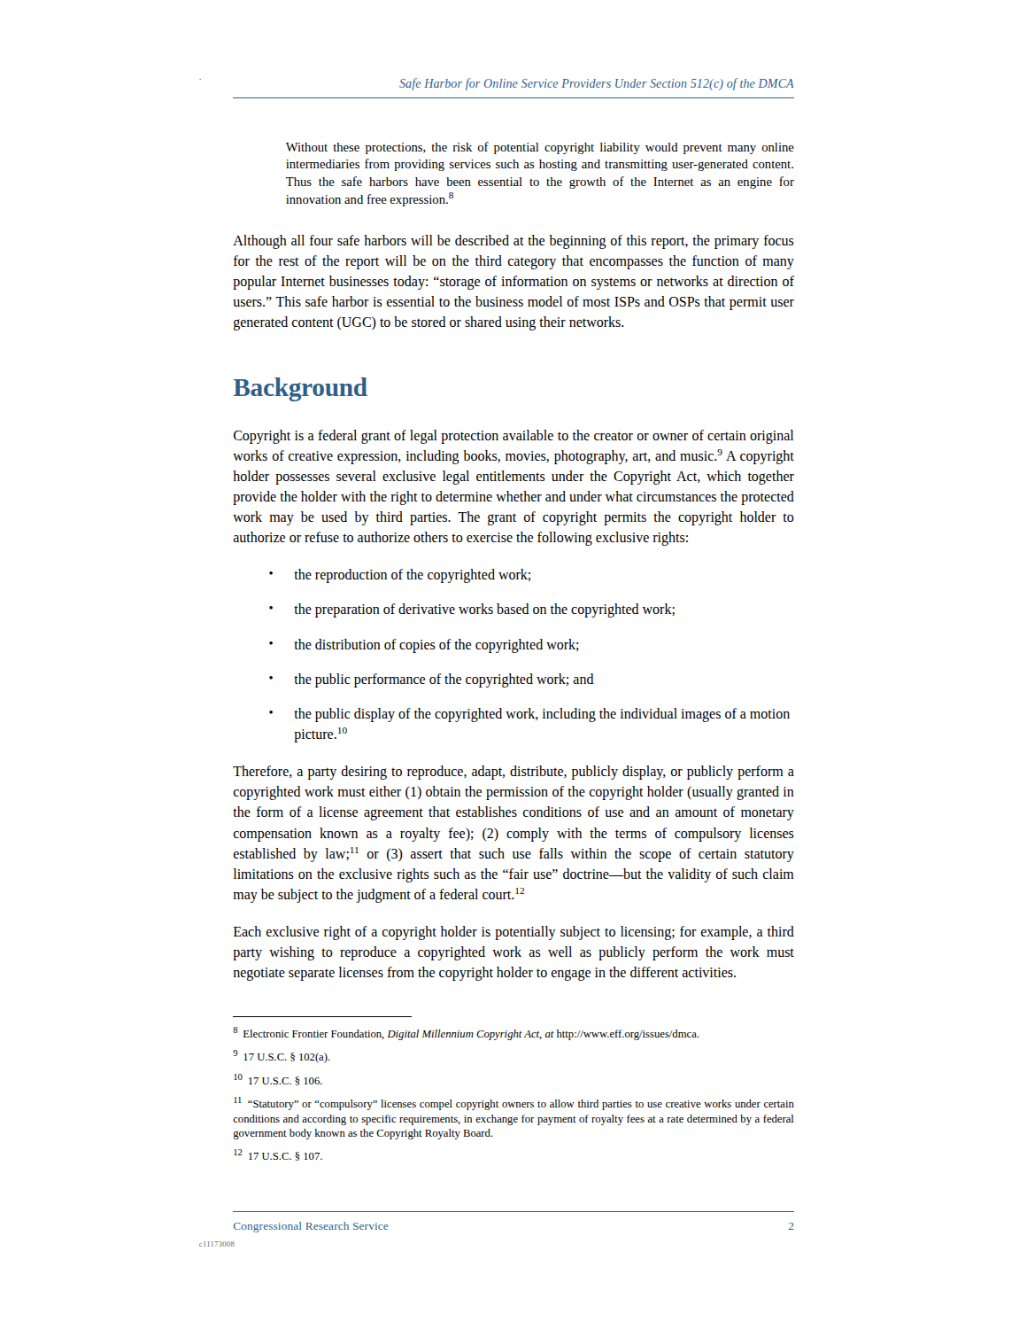.
Safe Harbor for Online Service Providers Under Section 512(c) of the DMCA
Without these protections, the risk of potential copyright liability would prevent many online intermediaries from providing services such as hosting and transmitting user-generated content. Thus the safe harbors have been essential to the growth of the Internet as an engine for innovation and free expression.8
Although all four safe harbors will be described at the beginning of this report, the primary focus for the rest of the report will be on the third category that encompasses the function of many popular Internet businesses today: “storage of information on systems or networks at direction of users.” This safe harbor is essential to the business model of most ISPs and OSPs that permit user generated content (UGC) to be stored or shared using their networks.
Background
Copyright is a federal grant of legal protection available to the creator or owner of certain original works of creative expression, including books, movies, photography, art, and music.9 A copyright holder possesses several exclusive legal entitlements under the Copyright Act, which together provide the holder with the right to determine whether and under what circumstances the protected work may be used by third parties. The grant of copyright permits the copyright holder to authorize or refuse to authorize others to exercise the following exclusive rights:
the reproduction of the copyrighted work;
the preparation of derivative works based on the copyrighted work;
the distribution of copies of the copyrighted work;
the public performance of the copyrighted work; and
the public display of the copyrighted work, including the individual images of a motion picture.10
Therefore, a party desiring to reproduce, adapt, distribute, publicly display, or publicly perform a copyrighted work must either (1) obtain the permission of the copyright holder (usually granted in the form of a license agreement that establishes conditions of use and an amount of monetary compensation known as a royalty fee); (2) comply with the terms of compulsory licenses established by law;11 or (3) assert that such use falls within the scope of certain statutory limitations on the exclusive rights such as the “fair use” doctrine—but the validity of such claim may be subject to the judgment of a federal court.12
Each exclusive right of a copyright holder is potentially subject to licensing; for example, a third party wishing to reproduce a copyrighted work as well as publicly perform the work must negotiate separate licenses from the copyright holder to engage in the different activities.
8 Electronic Frontier Foundation, Digital Millennium Copyright Act, at http://www.eff.org/issues/dmca.
9 17 U.S.C. § 102(a).
10 17 U.S.C. § 106.
11 “Statutory” or “compulsory” licenses compel copyright owners to allow third parties to use creative works under certain conditions and according to specific requirements, in exchange for payment of royalty fees at a rate determined by a federal government body known as the Copyright Royalty Board.
12 17 U.S.C. § 107.
Congressional Research Service 2
c11173008